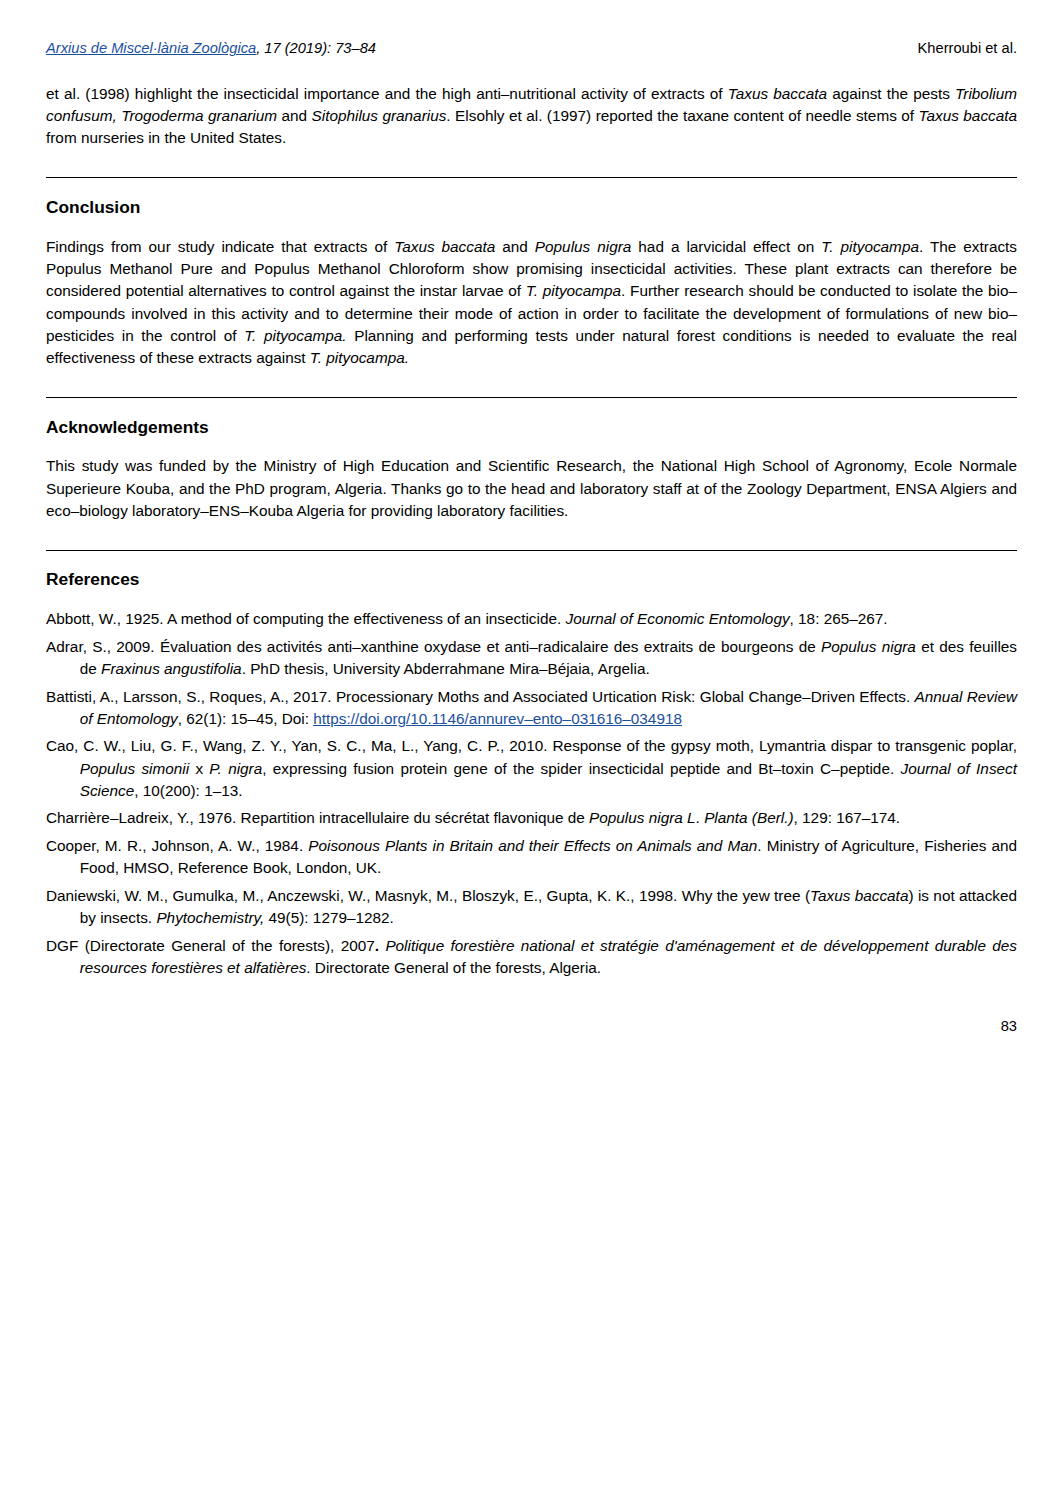Arxius de Miscel·lània Zoològica, 17 (2019): 73–84 Kherroubi et al.
et al. (1998) highlight the insecticidal importance and the high anti–nutritional activity of extracts of Taxus baccata against the pests Tribolium confusum, Trogoderma granarium and Sitophilus granarius. Elsohly et al. (1997) reported the taxane content of needle stems of Taxus baccata from nurseries in the United States.
Conclusion
Findings from our study indicate that extracts of Taxus baccata and Populus nigra had a larvicidal effect on T. pityocampa. The extracts Populus Methanol Pure and Populus Methanol Chloroform show promising insecticidal activities. These plant extracts can therefore be considered potential alternatives to control against the instar larvae of T. pityocampa. Further research should be conducted to isolate the bio–compounds involved in this activity and to determine their mode of action in order to facilitate the development of formulations of new bio–pesticides in the control of T. pityocampa. Planning and performing tests under natural forest conditions is needed to evaluate the real effectiveness of these extracts against T. pityocampa.
Acknowledgements
This study was funded by the Ministry of High Education and Scientific Research, the National High School of Agronomy, Ecole Normale Superieure Kouba, and the PhD program, Algeria. Thanks go to the head and laboratory staff at of the Zoology Department, ENSA Algiers and eco–biology laboratory–ENS–Kouba Algeria for providing laboratory facilities.
References
Abbott, W., 1925. A method of computing the effectiveness of an insecticide. Journal of Economic Entomology, 18: 265–267.
Adrar, S., 2009. Évaluation des activités anti–xanthine oxydase et anti–radicalaire des extraits de bourgeons de Populus nigra et des feuilles de Fraxinus angustifolia. PhD thesis, University Abderrahmane Mira–Béjaia, Argelia.
Battisti, A., Larsson, S., Roques, A., 2017. Processionary Moths and Associated Urtication Risk: Global Change–Driven Effects. Annual Review of Entomology, 62(1): 15–45, Doi: https://doi.org/10.1146/annurev–ento–031616–034918
Cao, C. W., Liu, G. F., Wang, Z. Y., Yan, S. C., Ma, L., Yang, C. P., 2010. Response of the gypsy moth, Lymantria dispar to transgenic poplar, Populus simonii x P. nigra, expressing fusion protein gene of the spider insecticidal peptide and Bt–toxin C–peptide. Journal of Insect Science, 10(200): 1–13.
Charrière–Ladreix, Y., 1976. Repartition intracellulaire du sécrétat flavonique de Populus nigra L. Planta (Berl.), 129: 167–174.
Cooper, M. R., Johnson, A. W., 1984. Poisonous Plants in Britain and their Effects on Animals and Man. Ministry of Agriculture, Fisheries and Food, HMSO, Reference Book, London, UK.
Daniewski, W. M., Gumulka, M., Anczewski, W., Masnyk, M., Bloszyk, E., Gupta, K. K., 1998. Why the yew tree (Taxus baccata) is not attacked by insects. Phytochemistry, 49(5): 1279–1282.
DGF (Directorate General of the forests), 2007. Politique forestière national et stratégie d'aménagement et de développement durable des resources forestières et alfatières. Directorate General of the forests, Algeria.
83